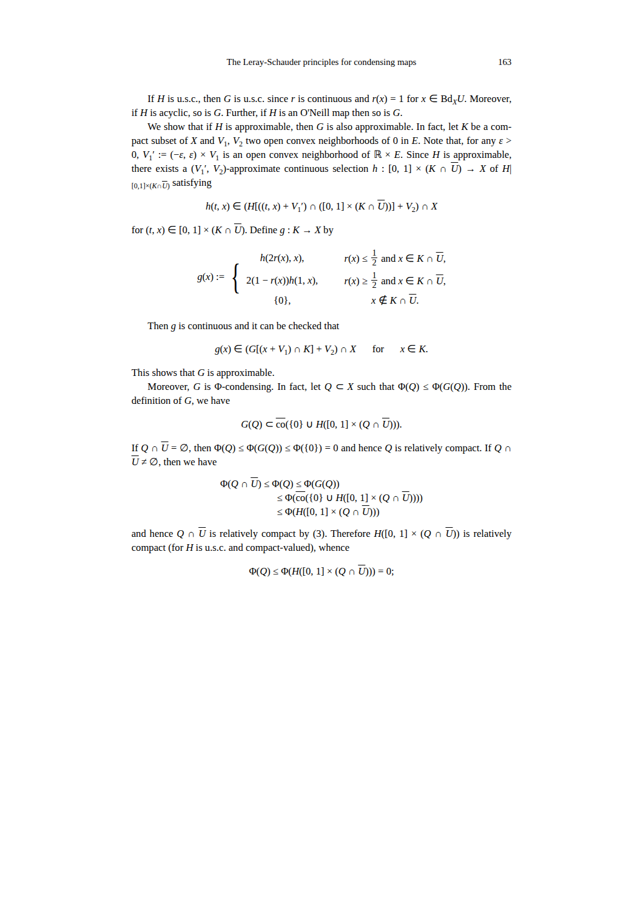The Leray-Schauder principles for condensing maps 163
If H is u.s.c., then G is u.s.c. since r is continuous and r(x) = 1 for x ∈ BdXU. Moreover, if H is acyclic, so is G. Further, if H is an O'Neill map then so is G.
We show that if H is approximable, then G is also approximable. In fact, let K be a compact subset of X and V1, V2 two open convex neighborhoods of 0 in E. Note that, for any ε > 0, V1′ := (−ε, ε) × V1 is an open convex neighborhood of ℝ × E. Since H is approximable, there exists a (V1′, V2)-approximate continuous selection h : [0, 1] × (K ∩ U) → X of H|[0,1]×(K∩U) satisfying
h(t, x) ∈ (H[((t, x) + V1′) ∩ ([0, 1] × (K ∩ U))] + V2) ∩ X
for (t, x) ∈ [0, 1] × (K ∩ U). Define g : K → X by
g(x) := {
| h (2 r ( x ), x ), | r ( x ) ≤ 1 2 and x ∈ K ∩ U , |
| 2(1 − r ( x )) h (1, x ), | r ( x ) ≥ 1 2 and x ∈ K ∩ U , |
| {0}, | x ∉ K ∩ U . |
Then g is continuous and it can be checked that
g(x) ∈ (G[(x + V1) ∩ K] + V2) ∩ X for x ∈ K.
This shows that G is approximable.
Moreover, G is Φ-condensing. In fact, let Q ⊂ X such that Φ(Q) ≤ Φ(G(Q)). From the definition of G, we have
G(Q) ⊂ co({0} ∪ H([0, 1] × (Q ∩ U))).
If Q ∩ U = ∅, then Φ(Q) ≤ Φ(G(Q)) ≤ Φ({0}) = 0 and hence Q is relatively compact. If Q ∩ U ≠ ∅, then we have
Φ(Q ∩ U) ≤ Φ(Q) ≤ Φ(G(Q)) ≤ Φ(co({0} ∪ H([0, 1] × (Q ∩ U)))) ≤ Φ(H([0, 1] × (Q ∩ U)))
and hence Q ∩ U is relatively compact by (3). Therefore H([0, 1] × (Q ∩ U)) is relatively compact (for H is u.s.c. and compact-valued), whence
Φ(Q) ≤ Φ(H([0, 1] × (Q ∩ U))) = 0;